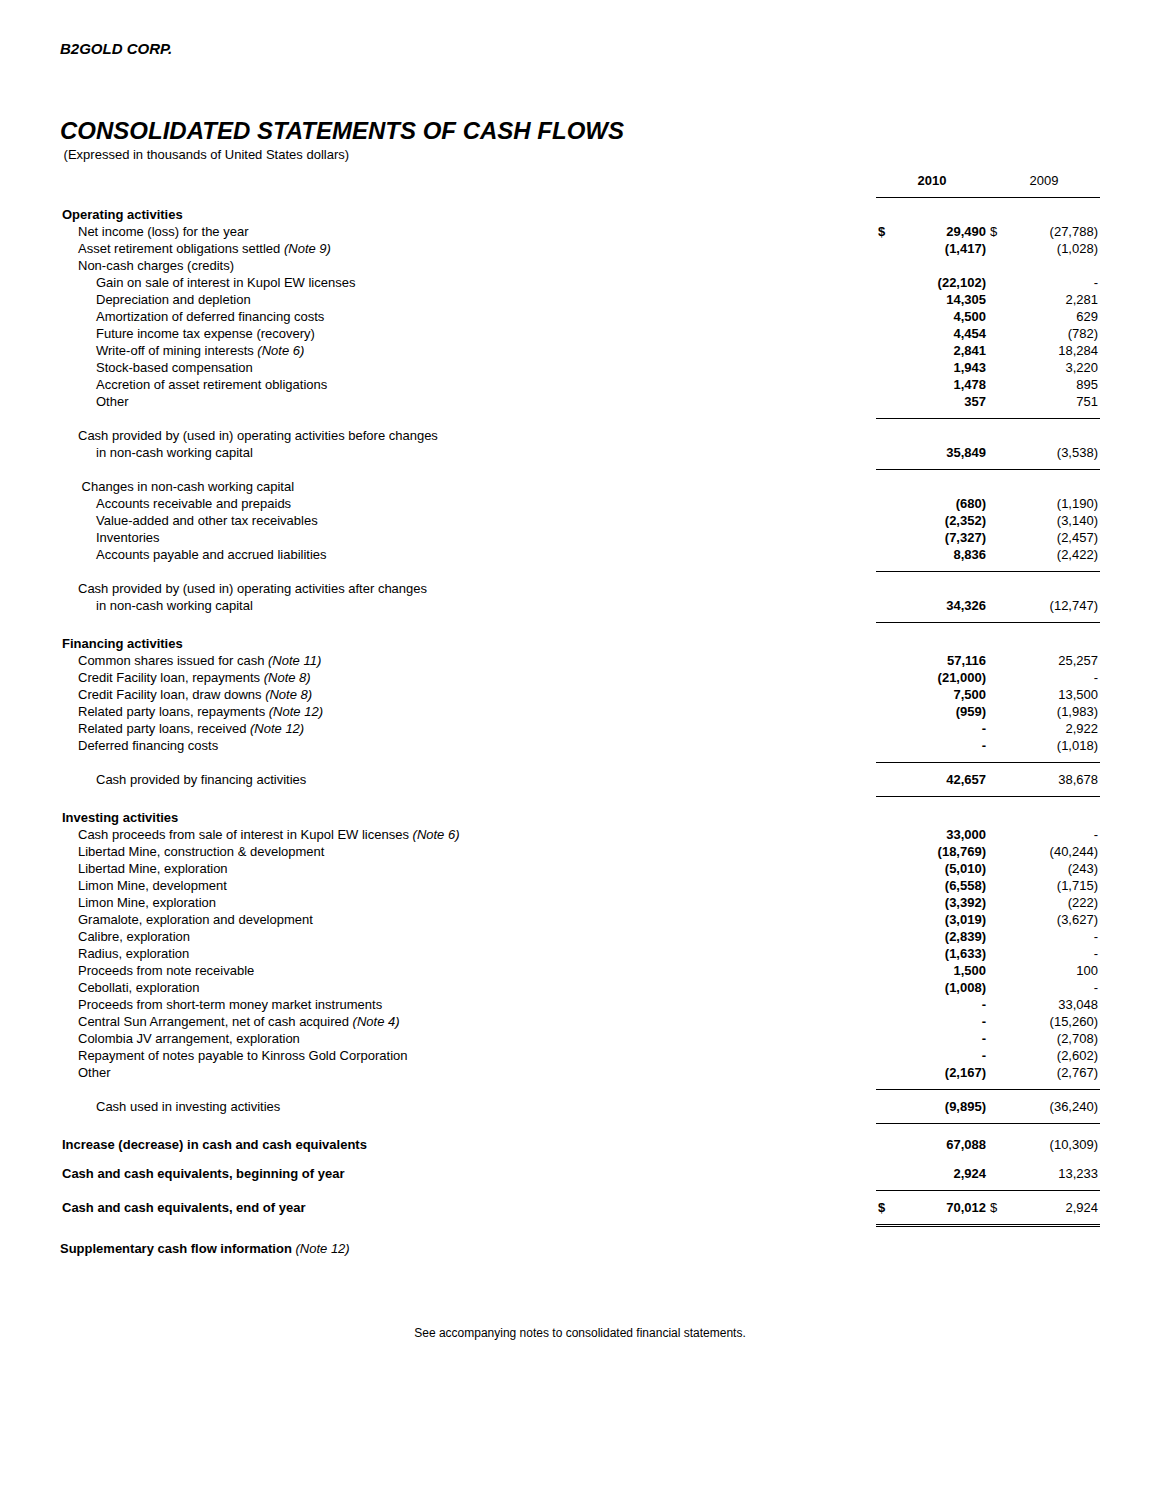B2GOLD CORP.
CONSOLIDATED STATEMENTS OF CASH FLOWS
(Expressed in thousands of United States dollars)
| | 2010 | 2009 |
| Operating activities | | | | |
| Net income (loss) for the year | $ | 29,490 | $ | (27,788) |
| Asset retirement obligations settled (Note 9) | | (1,417) | | (1,028) |
| Non-cash charges (credits) | | | | |
| Gain on sale of interest in Kupol EW licenses | | (22,102) | | - |
| Depreciation and depletion | | 14,305 | | 2,281 |
| Amortization of deferred financing costs | | 4,500 | | 629 |
| Future income tax expense (recovery) | | 4,454 | | (782) |
| Write-off of mining interests (Note 6) | | 2,841 | | 18,284 |
| Stock-based compensation | | 1,943 | | 3,220 |
| Accretion of asset retirement obligations | | 1,478 | | 895 |
| Other | | 357 | | 751 |
| Cash provided by (used in) operating activities before changes | | | | |
| in non-cash working capital | | 35,849 | | (3,538) |
| Changes in non-cash working capital | | | | |
| Accounts receivable and prepaids | | (680) | | (1,190) |
| Value-added and other tax receivables | | (2,352) | | (3,140) |
| Inventories | | (7,327) | | (2,457) |
| Accounts payable and accrued liabilities | | 8,836 | | (2,422) |
| Cash provided by (used in) operating activities after changes | | | | |
| in non-cash working capital | | 34,326 | | (12,747) |
| Financing activities | | | | |
| Common shares issued for cash (Note 11) | | 57,116 | | 25,257 |
| Credit Facility loan, repayments (Note 8) | | (21,000) | | - |
| Credit Facility loan, draw downs (Note 8) | | 7,500 | | 13,500 |
| Related party loans, repayments (Note 12) | | (959) | | (1,983) |
| Related party loans, received (Note 12) | | - | | 2,922 |
| Deferred financing costs | | - | | (1,018) |
| Cash provided by financing activities | | 42,657 | | 38,678 |
| Investing activities | | | | |
| Cash proceeds from sale of interest in Kupol EW licenses (Note 6) | | 33,000 | | - |
| Libertad Mine, construction & development | | (18,769) | | (40,244) |
| Libertad Mine, exploration | | (5,010) | | (243) |
| Limon Mine, development | | (6,558) | | (1,715) |
| Limon Mine, exploration | | (3,392) | | (222) |
| Gramalote, exploration and development | | (3,019) | | (3,627) |
| Calibre, exploration | | (2,839) | | - |
| Radius, exploration | | (1,633) | | - |
| Proceeds from note receivable | | 1,500 | | 100 |
| Cebollati, exploration | | (1,008) | | - |
| Proceeds from short-term money market instruments | | - | | 33,048 |
| Central Sun Arrangement, net of cash acquired (Note 4) | | - | | (15,260) |
| Colombia JV arrangement, exploration | | - | | (2,708) |
| Repayment of notes payable to Kinross Gold Corporation | | - | | (2,602) |
| Other | | (2,167) | | (2,767) |
| Cash used in investing activities | | (9,895) | | (36,240) |
| Increase (decrease) in cash and cash equivalents | | 67,088 | | (10,309) |
| Cash and cash equivalents, beginning of year | | 2,924 | | 13,233 |
| Cash and cash equivalents, end of year | $ | 70,012 | $ | 2,924 |
Supplementary cash flow information (Note 12)
See accompanying notes to consolidated financial statements.